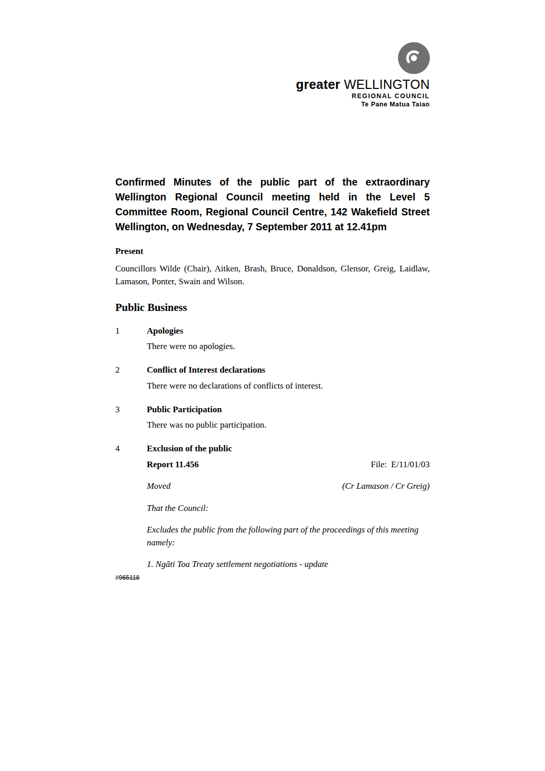greater WELLINGTON
REGIONAL COUNCIL
Te Pane Matua Taiao
Confirmed Minutes of the public part of the extraordinary Wellington Regional Council meeting held in the Level 5 Committee Room, Regional Council Centre, 142 Wakefield Street Wellington, on Wednesday, 7 September 2011 at 12.41pm
Present
Councillors Wilde (Chair), Aitken, Brash, Bruce, Donaldson, Glensor, Greig, Laidlaw, Lamason, Ponter, Swain and Wilson.
Public Business
1 Apologies
There were no apologies.
2 Conflict of Interest declarations
There were no declarations of conflicts of interest.
3 Public Participation
There was no public participation.
4 Exclusion of the public
Report 11.456
File: E/11/01/03
Moved
(Cr Lamason / Cr Greig)
That the Council:
Excludes the public from the following part of the proceedings of this meeting namely:
1. Ngāti Toa Treaty settlement negotiations - update
#965118